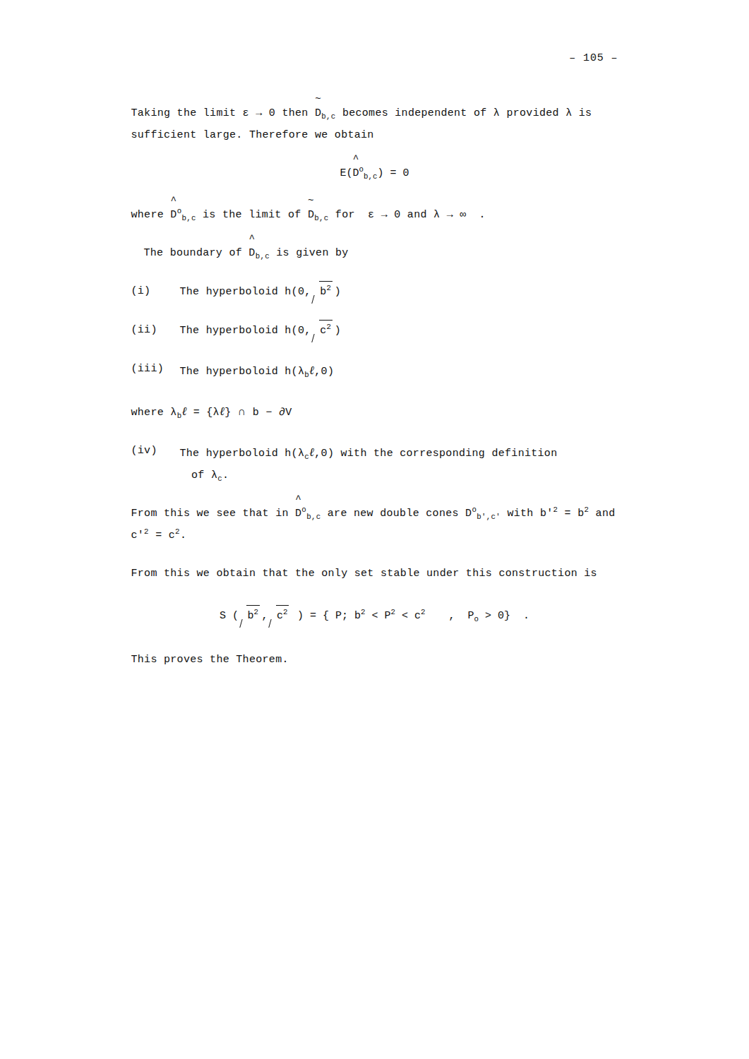– 105 –
Taking the limit ε → 0 then Db,c becomes independent of λ provided λ is sufficient large. Therefore we obtain
E(Dob,c) = 0
where Dob,c is the limit of Db,c for ε → 0 and λ → ∞ .
The boundary of Db,c is given by
(i) The hyperboloid h(0,b2)
(ii) The hyperboloid h(0,c2)
(iii) The hyperboloid h(λbℓ,0)
where λbℓ = {λℓ} ∩ b − ∂V
(iv) The hyperboloid h(λcℓ,0) with the corresponding definitionof λc.
From this we see that in Dob,c are new double cones Dob',c' with b'2 = b2 and c'2 = c2.
From this we obtain that the only set stable under this construction is
S (b2,c2 ) = { P; b2 < P2 < c2 , Po > 0} .
This proves the Theorem.